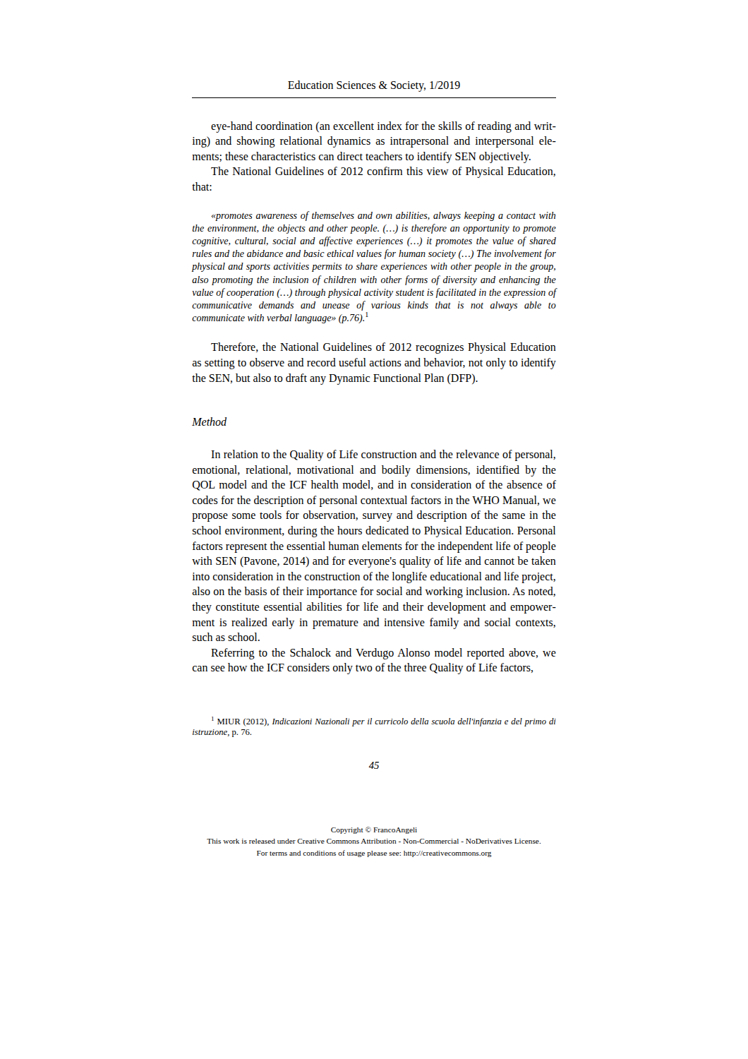Education Sciences & Society, 1/2019
eye-hand coordination (an excellent index for the skills of reading and writing) and showing relational dynamics as intrapersonal and interpersonal elements; these characteristics can direct teachers to identify SEN objectively.
The National Guidelines of 2012 confirm this view of Physical Education, that:
«promotes awareness of themselves and own abilities, always keeping a contact with the environment, the objects and other people. (…) is therefore an opportunity to promote cognitive, cultural, social and affective experiences (…) it promotes the value of shared rules and the abidance and basic ethical values for human society (…) The involvement for physical and sports activities permits to share experiences with other people in the group, also promoting the inclusion of children with other forms of diversity and enhancing the value of cooperation (…) through physical activity student is facilitated in the expression of communicative demands and unease of various kinds that is not always able to communicate with verbal language» (p.76).1
Therefore, the National Guidelines of 2012 recognizes Physical Education as setting to observe and record useful actions and behavior, not only to identify the SEN, but also to draft any Dynamic Functional Plan (DFP).
Method
In relation to the Quality of Life construction and the relevance of personal, emotional, relational, motivational and bodily dimensions, identified by the QOL model and the ICF health model, and in consideration of the absence of codes for the description of personal contextual factors in the WHO Manual, we propose some tools for observation, survey and description of the same in the school environment, during the hours dedicated to Physical Education. Personal factors represent the essential human elements for the independent life of people with SEN (Pavone, 2014) and for everyone's quality of life and cannot be taken into consideration in the construction of the longlife educational and life project, also on the basis of their importance for social and working inclusion. As noted, they constitute essential abilities for life and their development and empowerment is realized early in premature and intensive family and social contexts, such as school.
Referring to the Schalock and Verdugo Alonso model reported above, we can see how the ICF considers only two of the three Quality of Life factors,
1 MIUR (2012), Indicazioni Nazionali per il curricolo della scuola dell'infanzia e del primo di istruzione, p. 76.
45
Copyright © FrancoAngeli
This work is released under Creative Commons Attribution - Non-Commercial - NoDerivatives License.
For terms and conditions of usage please see: http://creativecommons.org